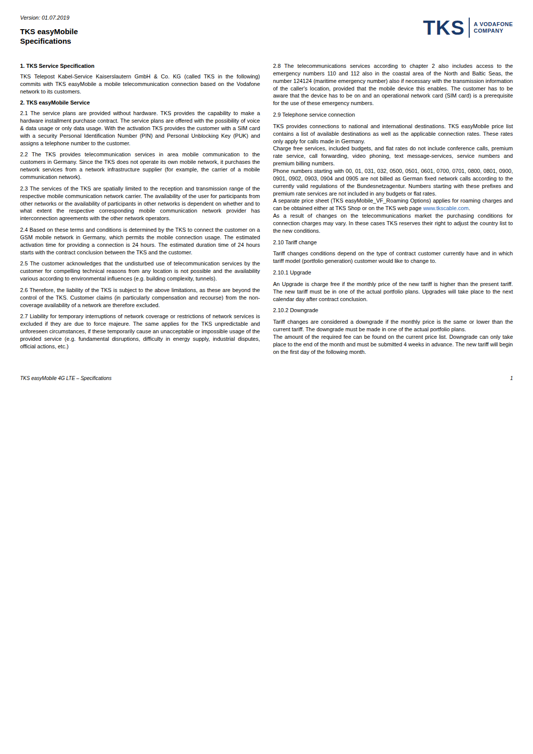Version: 01.07.2019
TKS A VODAFONE
COMPANY
TKS easyMobile Specifications
1. TKS Service Specification
TKS Telepost Kabel-Service Kaiserslautern GmbH & Co. KG (called TKS in the following) commits with TKS easyMobile a mobile telecommunication connection based on the Vodafone network to its customers.
2. TKS easyMobile Service
2.1 The service plans are provided without hardware. TKS provides the capability to make a hardware installment purchase contract. The service plans are offered with the possibility of voice & data usage or only data usage. With the activation TKS provides the customer with a SIM card with a security Personal Identification Number (PIN) and Personal Unblocking Key (PUK) and assigns a telephone number to the customer.
2.2 The TKS provides telecommunication services in area mobile communication to the customers in Germany. Since the TKS does not operate its own mobile network, it purchases the network services from a network infrastructure supplier (for example, the carrier of a mobile communication network).
2.3 The services of the TKS are spatially limited to the reception and transmission range of the respective mobile communication network carrier. The availability of the user for participants from other networks or the availability of participants in other networks is dependent on whether and to what extent the respective corresponding mobile communication network provider has interconnection agreements with the other network operators.
2.4 Based on these terms and conditions is determined by the TKS to connect the customer on a GSM mobile network in Germany, which permits the mobile connection usage. The estimated activation time for providing a connection is 24 hours. The estimated duration time of 24 hours starts with the contract conclusion between the TKS and the customer.
2.5 The customer acknowledges that the undisturbed use of telecommunication services by the customer for compelling technical reasons from any location is not possible and the availability various according to environmental influences (e.g. building complexity, tunnels).
2.6 Therefore, the liability of the TKS is subject to the above limitations, as these are beyond the control of the TKS. Customer claims (in particularly compensation and recourse) from the non-coverage availability of a network are therefore excluded.
2.7 Liability for temporary interruptions of network coverage or restrictions of network services is excluded if they are due to force majeure. The same applies for the TKS unpredictable and unforeseen circumstances, if these temporarily cause an unacceptable or impossible usage of the provided service (e.g. fundamental disruptions, difficulty in energy supply, industrial disputes, official actions, etc.)
2.8 The telecommunications services according to chapter 2 also includes access to the emergency numbers 110 and 112 also in the coastal area of the North and Baltic Seas, the number 124124 (maritime emergency number) also if necessary with the transmission information of the caller's location, provided that the mobile device this enables. The customer has to be aware that the device has to be on and an operational network card (SIM card) is a prerequisite for the use of these emergency numbers.
2.9 Telephone service connection
TKS provides connections to national and international destinations. TKS easyMobile price list contains a list of available destinations as well as the applicable connection rates. These rates only apply for calls made in Germany.
Charge free services, included budgets, and flat rates do not include conference calls, premium rate service, call forwarding, video phoning, text message-services, service numbers and premium billing numbers.
Phone numbers starting with 00, 01, 031, 032, 0500, 0501, 0601, 0700, 0701, 0800, 0801, 0900, 0901, 0902, 0903, 0904 and 0905 are not billed as German fixed network calls according to the currently valid regulations of the Bundesnetzagentur. Numbers starting with these prefixes and premium rate services are not included in any budgets or flat rates.
A separate price sheet (TKS easyMobile_VF_Roaming Options) applies for roaming charges and can be obtained either at TKS Shop or on the TKS web page www.tkscable.com.
As a result of changes on the telecommunications market the purchasing conditions for connection charges may vary. In these cases TKS reserves their right to adjust the country list to the new conditions.
2.10 Tariff change
Tariff changes conditions depend on the type of contract customer currently have and in which tariff model (portfolio generation) customer would like to change to.
2.10.1 Upgrade
An Upgrade is charge free if the monthly price of the new tariff is higher than the present tariff. The new tariff must be in one of the actual portfolio plans. Upgrades will take place to the next calendar day after contract conclusion.
2.10.2 Downgrade
Tariff changes are considered a downgrade if the monthly price is the same or lower than the current tariff. The downgrade must be made in one of the actual portfolio plans.
The amount of the required fee can be found on the current price list. Downgrade can only take place to the end of the month and must be submitted 4 weeks in advance. The new tariff will begin on the first day of the following month.
TKS easyMobile 4G LTE – Specifications 1